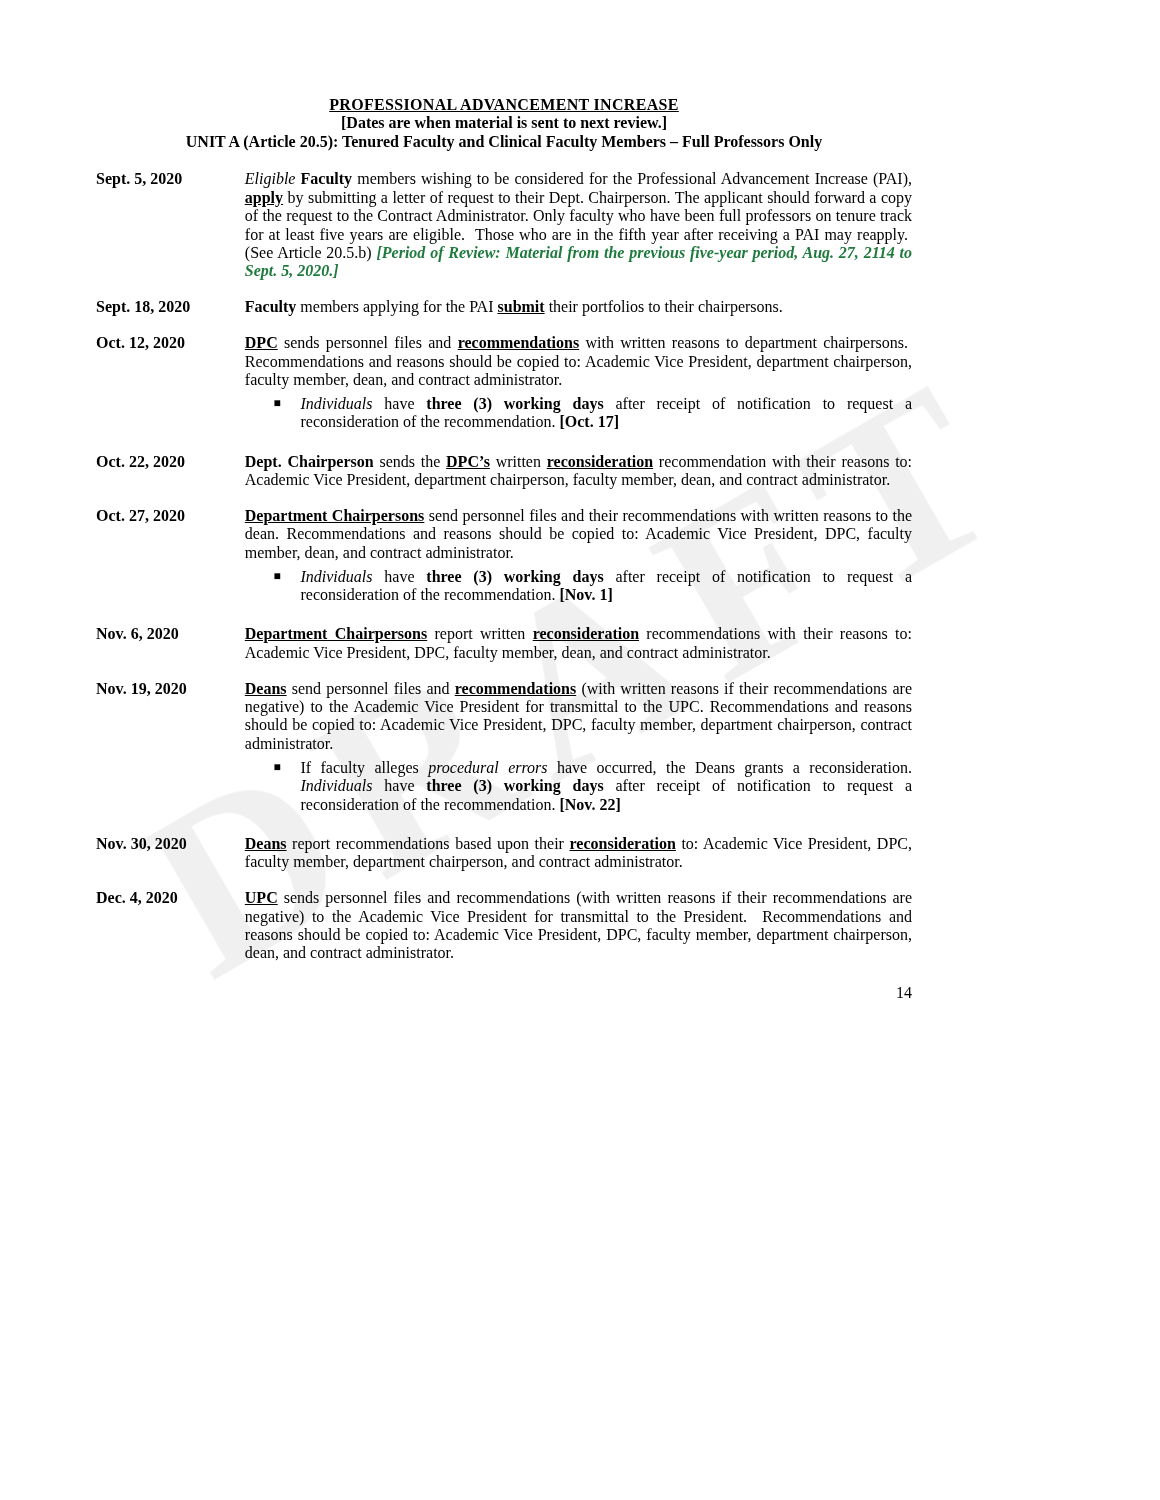PROFESSIONAL ADVANCEMENT INCREASE
[Dates are when material is sent to next review.]
UNIT A (Article 20.5): Tenured Faculty and Clinical Faculty Members – Full Professors Only
| Sept. 5, 2020 | Eligible Faculty members wishing to be considered for the Professional Advancement Increase (PAI), apply by submitting a letter of request to their Dept. Chairperson. The applicant should forward a copy of the request to the Contract Administrator. Only faculty who have been full professors on tenure track for at least five years are eligible. Those who are in the fifth year after receiving a PAI may reapply. (See Article 20.5.b) [Period of Review: Material from the previous five-year period, Aug. 27, 2114 to Sept. 5, 2020.] |
| Sept. 18, 2020 | Faculty members applying for the PAI submit their portfolios to their chairpersons. |
| Oct. 12, 2020 | DPC sends personnel files and recommendations with written reasons to department chairpersons. Recommendations and reasons should be copied to: Academic Vice President, department chairperson, faculty member, dean, and contract administrator. Individuals have three (3) working days after receipt of notification to request a reconsideration of the recommendation. [Oct. 17] |
| Oct. 22, 2020 | Dept. Chairperson sends the DPC’s written reconsideration recommendation with their reasons to: Academic Vice President, department chairperson, faculty member, dean, and contract administrator. |
| Oct. 27, 2020 | Department Chairpersons send personnel files and their recommendations with written reasons to the dean. Recommendations and reasons should be copied to: Academic Vice President, DPC, faculty member, dean, and contract administrator. Individuals have three (3) working days after receipt of notification to request a reconsideration of the recommendation. [Nov. 1] |
| Nov. 6, 2020 | Department Chairpersons report written reconsideration recommendations with their reasons to: Academic Vice President, DPC, faculty member, dean, and contract administrator. |
| Nov. 19, 2020 | Deans send personnel files and recommendations (with written reasons if their recommendations are negative) to the Academic Vice President for transmittal to the UPC. Recommendations and reasons should be copied to: Academic Vice President, DPC, faculty member, department chairperson, contract administrator. If faculty alleges procedural errors have occurred, the Deans grants a reconsideration. Individuals have three (3) working days after receipt of notification to request a reconsideration of the recommendation. [Nov. 22] |
| Nov. 30, 2020 | Deans report recommendations based upon their reconsideration to: Academic Vice President, DPC, faculty member, department chairperson, and contract administrator. |
| Dec. 4, 2020 | UPC sends personnel files and recommendations (with written reasons if their recommendations are negative) to the Academic Vice President for transmittal to the President. Recommendations and reasons should be copied to: Academic Vice President, DPC, faculty member, department chairperson, dean, and contract administrator. |
14